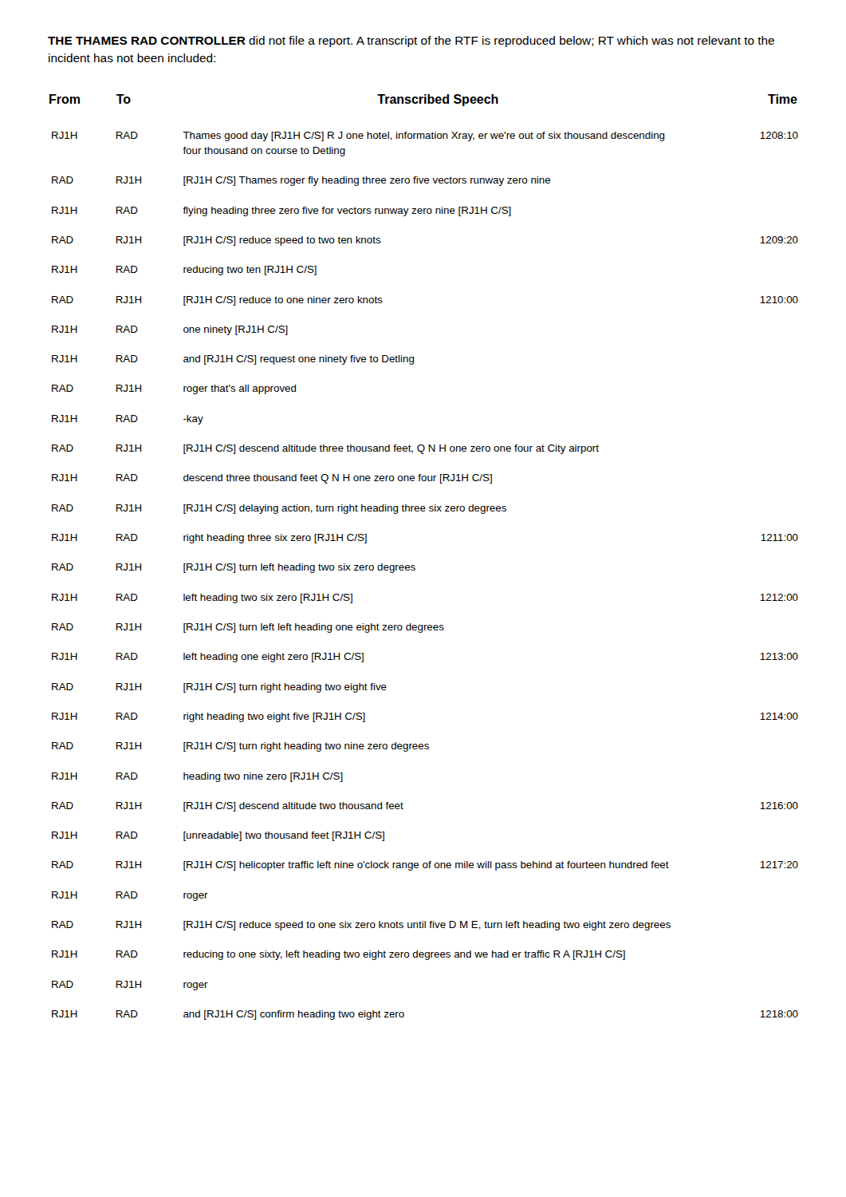THE THAMES RAD CONTROLLER did not file a report. A transcript of the RTF is reproduced below; RT which was not relevant to the incident has not been included:
| From | To | Transcribed Speech | Time |
| --- | --- | --- | --- |
| RJ1H | RAD | Thames good day [RJ1H C/S] R J one hotel, information Xray, er we're out of six thousand descending four thousand on course to Detling | 1208:10 |
| RAD | RJ1H | [RJ1H C/S] Thames roger fly heading three zero five vectors runway zero nine | |
| RJ1H | RAD | flying heading three zero five for vectors runway zero nine [RJ1H C/S] | |
| RAD | RJ1H | [RJ1H C/S] reduce speed to two ten knots | 1209:20 |
| RJ1H | RAD | reducing two ten [RJ1H C/S] | |
| RAD | RJ1H | [RJ1H C/S] reduce to one niner zero knots | 1210:00 |
| RJ1H | RAD | one ninety [RJ1H C/S] | |
| RJ1H | RAD | and [RJ1H C/S] request one ninety five to Detling | |
| RAD | RJ1H | roger that's all approved | |
| RJ1H | RAD | -kay | |
| RAD | RJ1H | [RJ1H C/S] descend altitude three thousand feet, Q N H one zero one four at City airport | |
| RJ1H | RAD | descend three thousand feet Q N H one zero one four [RJ1H C/S] | |
| RAD | RJ1H | [RJ1H C/S] delaying action, turn right heading three six zero degrees | |
| RJ1H | RAD | right heading three six zero [RJ1H C/S] | 1211:00 |
| RAD | RJ1H | [RJ1H C/S] turn left heading two six zero degrees | |
| RJ1H | RAD | left heading two six zero [RJ1H C/S] | 1212:00 |
| RAD | RJ1H | [RJ1H C/S] turn left left heading one eight zero degrees | |
| RJ1H | RAD | left heading one eight zero [RJ1H C/S] | 1213:00 |
| RAD | RJ1H | [RJ1H C/S] turn right heading two eight five | |
| RJ1H | RAD | right heading two eight five [RJ1H C/S] | 1214:00 |
| RAD | RJ1H | [RJ1H C/S] turn right heading two nine zero degrees | |
| RJ1H | RAD | heading two nine zero [RJ1H C/S] | |
| RAD | RJ1H | [RJ1H C/S] descend altitude two thousand feet | 1216:00 |
| RJ1H | RAD | [unreadable] two thousand feet [RJ1H C/S] | |
| RAD | RJ1H | [RJ1H C/S] helicopter traffic left nine o'clock range of one mile will pass behind at fourteen hundred feet | 1217:20 |
| RJ1H | RAD | roger | |
| RAD | RJ1H | [RJ1H C/S] reduce speed to one six zero knots until five D M E, turn left heading two eight zero degrees | |
| RJ1H | RAD | reducing to one sixty, left heading two eight zero degrees and we had er traffic R A [RJ1H C/S] | |
| RAD | RJ1H | roger | |
| RJ1H | RAD | and [RJ1H C/S] confirm heading two eight zero | 1218:00 |